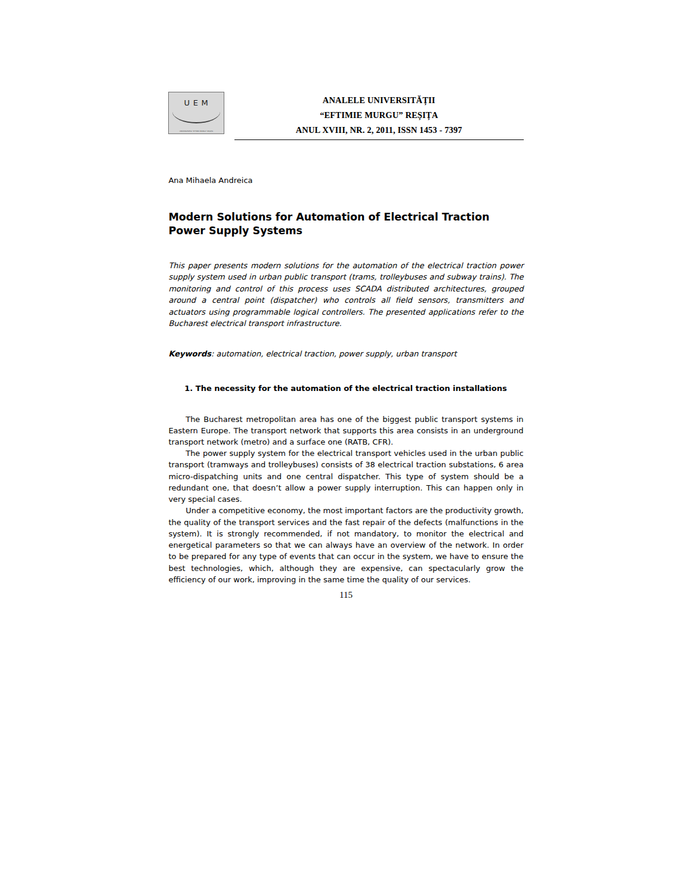U E M
UNIVERSITATEA "EFTIMIE MURGU" REȘIȚA
ANALELE UNIVERSITĂȚII
“EFTIMIE MURGU” REȘIȚA
ANUL XVIII, NR. 2, 2011, ISSN 1453 - 7397
Ana Mihaela Andreica
Modern Solutions for Automation of Electrical Traction Power Supply Systems
This paper presents modern solutions for the automation of the electrical traction power supply system used in urban public transport (trams, trolleybuses and subway trains). The monitoring and control of this process uses SCADA distributed architectures, grouped around a central point (dispatcher) who controls all field sensors, transmitters and actuators using programmable logical controllers. The presented applications refer to the Bucharest electrical transport infrastructure.
Keywords: automation, electrical traction, power supply, urban transport
1. The necessity for the automation of the electrical traction installations
The Bucharest metropolitan area has one of the biggest public transport systems in Eastern Europe. The transport network that supports this area consists in an underground transport network (metro) and a surface one (RATB, CFR).
The power supply system for the electrical transport vehicles used in the urban public transport (tramways and trolleybuses) consists of 38 electrical traction substations, 6 area micro-dispatching units and one central dispatcher. This type of system should be a redundant one, that doesn’t allow a power supply interruption. This can happen only in very special cases.
Under a competitive economy, the most important factors are the productivity growth, the quality of the transport services and the fast repair of the defects (malfunctions in the system). It is strongly recommended, if not mandatory, to monitor the electrical and energetical parameters so that we can always have an overview of the network. In order to be prepared for any type of events that can occur in the system, we have to ensure the best technologies, which, although they are expensive, can spectacularly grow the efficiency of our work, improving in the same time the quality of our services.
115